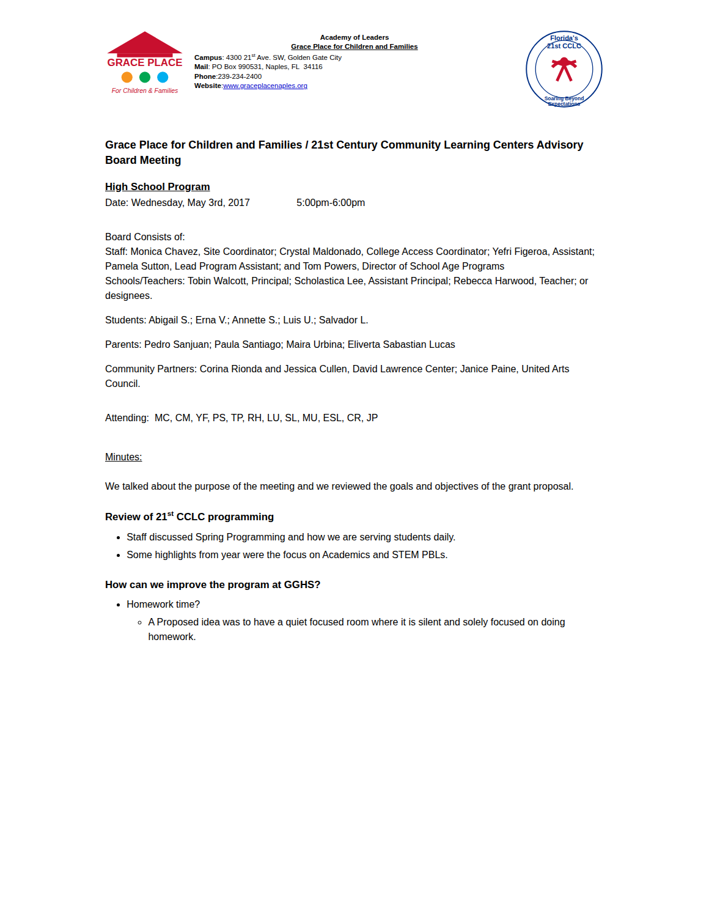Academy of Leaders Grace Place for Children and Families
Campus: 4300 21st Ave. SW, Golden Gate City
Mail: PO Box 990531, Naples, FL 34116
Phone:239-234-2400
Website:www.graceplacenaples.org
Grace Place for Children and Families / 21st Century Community Learning Centers Advisory Board Meeting
High School Program
Date: Wednesday, May 3rd, 2017 5:00pm-6:00pm
Board Consists of:
Staff: Monica Chavez, Site Coordinator; Crystal Maldonado, College Access Coordinator; Yefri Figeroa, Assistant; Pamela Sutton, Lead Program Assistant; and Tom Powers, Director of School Age Programs
Schools/Teachers: Tobin Walcott, Principal; Scholastica Lee, Assistant Principal; Rebecca Harwood, Teacher; or designees.
Students: Abigail S.; Erna V.; Annette S.; Luis U.; Salvador L.
Parents: Pedro Sanjuan; Paula Santiago; Maira Urbina; Eliverta Sabastian Lucas
Community Partners: Corina Rionda and Jessica Cullen, David Lawrence Center; Janice Paine, United Arts Council.
Attending: MC, CM, YF, PS, TP, RH, LU, SL, MU, ESL, CR, JP
Minutes:
We talked about the purpose of the meeting and we reviewed the goals and objectives of the grant proposal.
Review of 21st CCLC programming
Staff discussed Spring Programming and how we are serving students daily.
Some highlights from year were the focus on Academics and STEM PBLs.
How can we improve the program at GGHS?
Homework time?
A Proposed idea was to have a quiet focused room where it is silent and solely focused on doing homework.